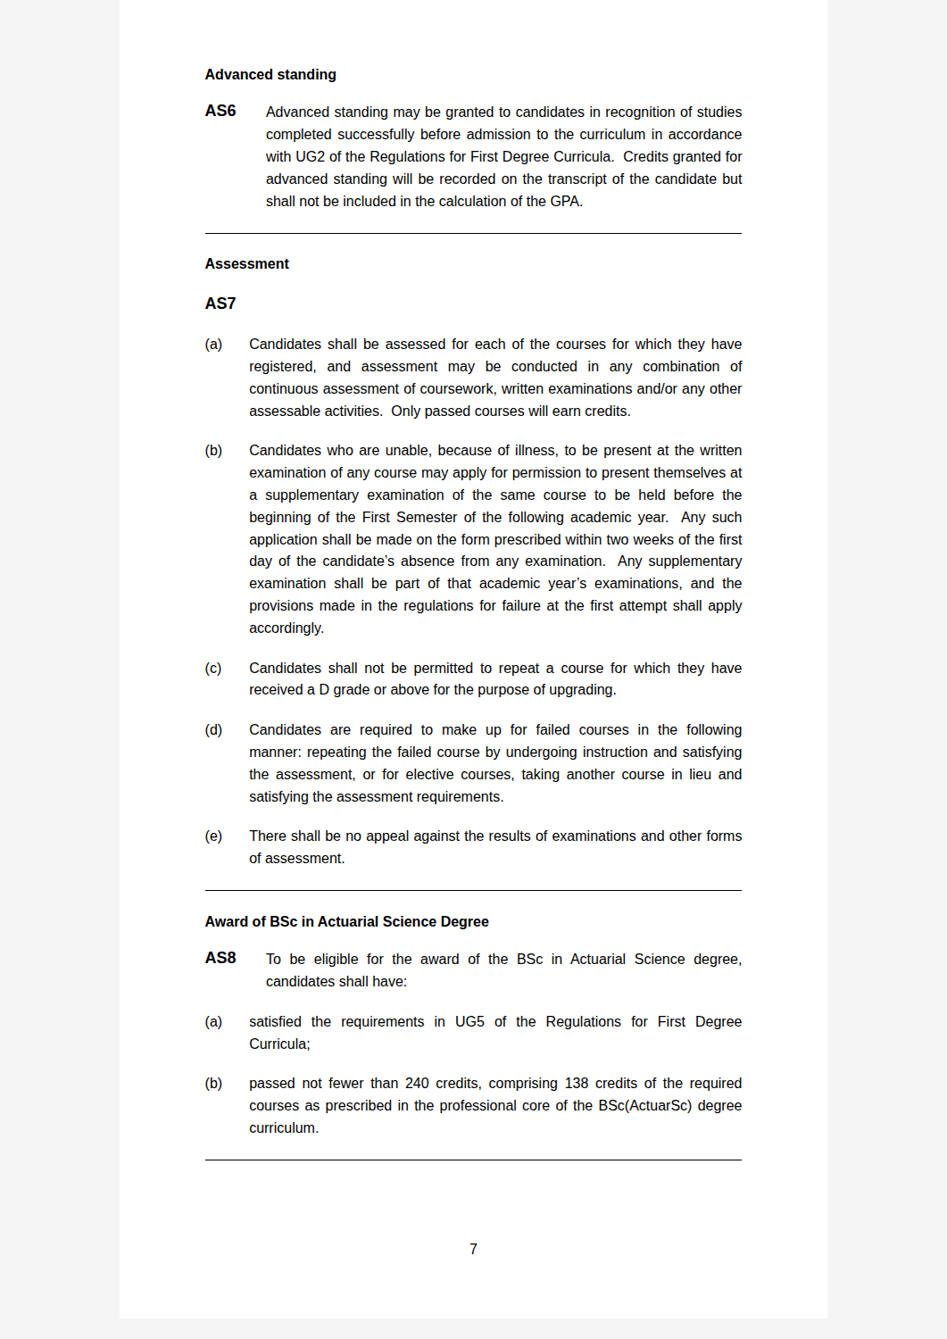Advanced standing
AS6
Advanced standing may be granted to candidates in recognition of studies completed successfully before admission to the curriculum in accordance with UG2 of the Regulations for First Degree Curricula. Credits granted for advanced standing will be recorded on the transcript of the candidate but shall not be included in the calculation of the GPA.
Assessment
AS7
(a) Candidates shall be assessed for each of the courses for which they have registered, and assessment may be conducted in any combination of continuous assessment of coursework, written examinations and/or any other assessable activities. Only passed courses will earn credits.
(b) Candidates who are unable, because of illness, to be present at the written examination of any course may apply for permission to present themselves at a supplementary examination of the same course to be held before the beginning of the First Semester of the following academic year. Any such application shall be made on the form prescribed within two weeks of the first day of the candidate’s absence from any examination. Any supplementary examination shall be part of that academic year’s examinations, and the provisions made in the regulations for failure at the first attempt shall apply accordingly.
(c) Candidates shall not be permitted to repeat a course for which they have received a D grade or above for the purpose of upgrading.
(d) Candidates are required to make up for failed courses in the following manner: repeating the failed course by undergoing instruction and satisfying the assessment, or for elective courses, taking another course in lieu and satisfying the assessment requirements.
(e) There shall be no appeal against the results of examinations and other forms of assessment.
Award of BSc in Actuarial Science Degree
AS8
To be eligible for the award of the BSc in Actuarial Science degree, candidates shall have:
(a) satisfied the requirements in UG5 of the Regulations for First Degree Curricula;
(b) passed not fewer than 240 credits, comprising 138 credits of the required courses as prescribed in the professional core of the BSc(ActuarSc) degree curriculum.
7